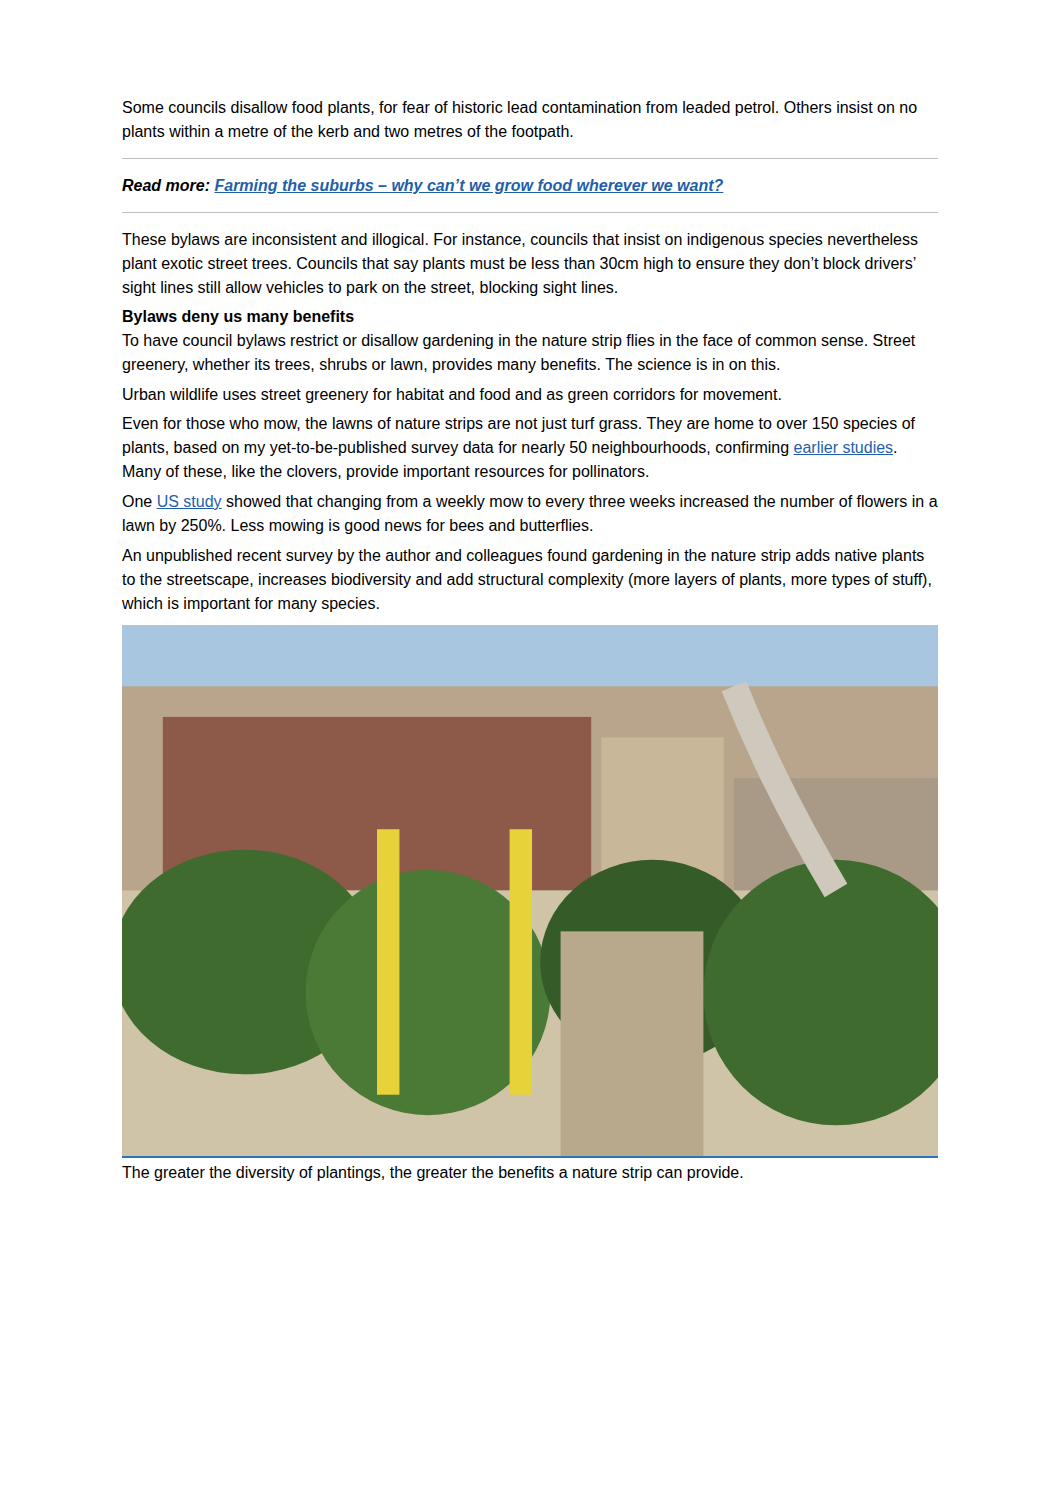Some councils disallow food plants, for fear of historic lead contamination from leaded petrol. Others insist on no plants within a metre of the kerb and two metres of the footpath.
Read more: Farming the suburbs – why can’t we grow food wherever we want?
These bylaws are inconsistent and illogical. For instance, councils that insist on indigenous species nevertheless plant exotic street trees. Councils that say plants must be less than 30cm high to ensure they don’t block drivers’ sight lines still allow vehicles to park on the street, blocking sight lines.
Bylaws deny us many benefits
To have council bylaws restrict or disallow gardening in the nature strip flies in the face of common sense. Street greenery, whether its trees, shrubs or lawn, provides many benefits. The science is in on this.
Urban wildlife uses street greenery for habitat and food and as green corridors for movement.
Even for those who mow, the lawns of nature strips are not just turf grass. They are home to over 150 species of plants, based on my yet-to-be-published survey data for nearly 50 neighbourhoods, confirming earlier studies. Many of these, like the clovers, provide important resources for pollinators.
One US study showed that changing from a weekly mow to every three weeks increased the number of flowers in a lawn by 250%. Less mowing is good news for bees and butterflies.
An unpublished recent survey by the author and colleagues found gardening in the nature strip adds native plants to the streetscape, increases biodiversity and add structural complexity (more layers of plants, more types of stuff), which is important for many species.
The greater the diversity of plantings, the greater the benefits a nature strip can provide.